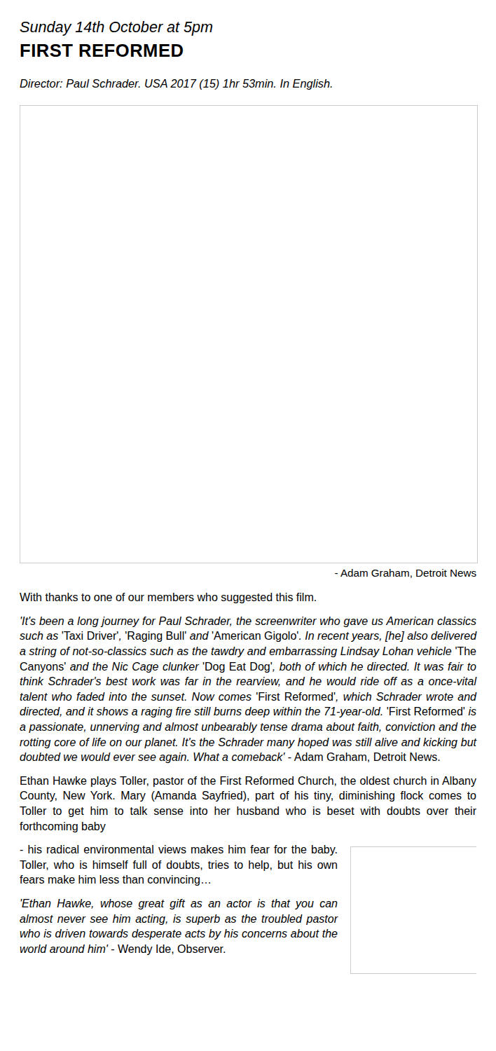Sunday 14th October at 5pm
FIRST REFORMED
Director: Paul Schrader. USA 2017 (15) 1hr 53min. In English.
- Adam Graham, Detroit News
With thanks to one of our members who suggested this film.
'It's been a long journey for Paul Schrader, the screenwriter who gave us American classics such as 'Taxi Driver', 'Raging Bull' and 'American Gigolo'. In recent years, [he] also delivered a string of not-so-classics such as the tawdry and embarrassing Lindsay Lohan vehicle 'The Canyons' and the Nic Cage clunker 'Dog Eat Dog', both of which he directed. It was fair to think Schrader's best work was far in the rearview, and he would ride off as a once-vital talent who faded into the sunset. Now comes 'First Reformed', which Schrader wrote and directed, and it shows a raging fire still burns deep within the 71-year-old. 'First Reformed' is a passionate, unnerving and almost unbearably tense drama about faith, conviction and the rotting core of life on our planet. It's the Schrader many hoped was still alive and kicking but doubted we would ever see again. What a comeback' - Adam Graham, Detroit News.
Ethan Hawke plays Toller, pastor of the First Reformed Church, the oldest church in Albany County, New York. Mary (Amanda Sayfried), part of his tiny, diminishing flock comes to Toller to get him to talk sense into her husband who is beset with doubts over their forthcoming baby
- his radical environmental views makes him fear for the baby. Toller, who is himself full of doubts, tries to help, but his own fears make him less than convincing…
'Ethan Hawke, whose great gift as an actor is that you can almost never see him acting, is superb as the troubled pastor who is driven towards desperate acts by his concerns about the world around him' - Wendy Ide, Observer.